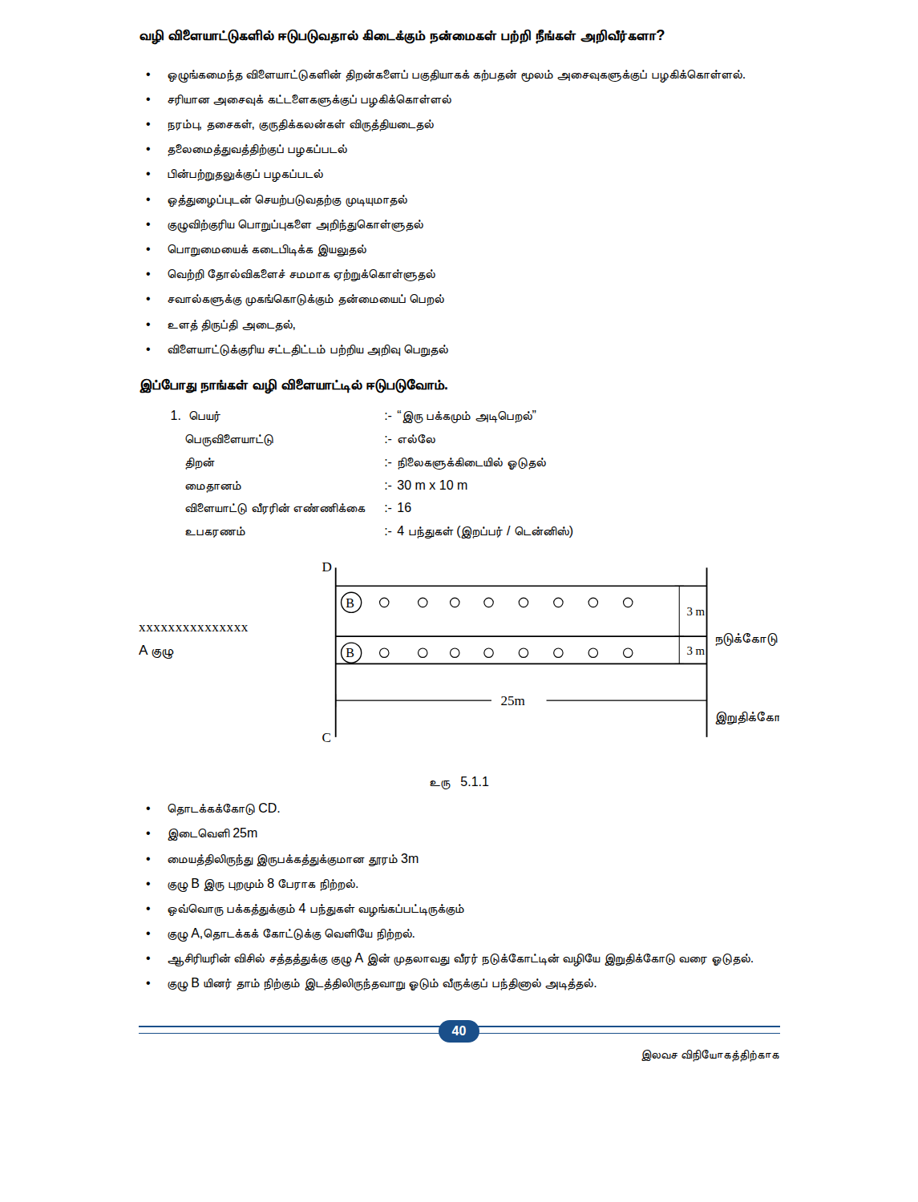வழி விளையாட்டுகளில் ஈடுபடுவதால் கிடைக்கும் நன்மைகள் பற்றி நீங்கள் அறிவீர்களா?
ஒழுங்கமைந்த விளையாட்டுகளின் திறன்களைப் பகுதியாகக் கற்பதன் மூலம் அசைவுகளுக்குப் பழகிக்கொள்ளல்.
சரியான அசைவுக் கட்டளைகளுக்குப் பழகிக்கொள்ளல்
நரம்பு, தசைகள், குருதிக்கலன்கள் விருத்தியடைதல்
தலைமைத்துவத்திற்குப் பழகப்படல்
பின்பற்றுதலுக்குப் பழகப்படல்
ஒத்துழைப்புடன் செயற்படுவதற்கு முடியுமாதல்
குழுவிற்குரிய பொறுப்புகளை அறிந்துகொள்ளுதல்
பொறுமையைக் கடைபிடிக்க இயலுதல்
வெற்றி தோல்விகளைச் சமமாக ஏற்றுக்கொள்ளுதல்
சவால்களுக்கு முகங்கொடுக்கும் தன்மையைப் பெறல்
உளத் திருப்தி அடைதல்,
விளையாட்டுக்குரிய சட்டதிட்டம் பற்றிய அறிவு பெறுதல்
இப்போது நாங்கள் வழி விளையாட்டில் ஈடுபடுவோம்.
| 1. பெயர் | :- | “இரு பக்கமும் அடிபெறல்” |
| பெருவிளையாட்டு | :- | எல்லே |
| திறன் | :- | நிலைகளுக்கிடையில் ஓடுதல் |
| மைதானம் | :- | 30 m x 10 m |
| விளையாட்டு வீரரின் எண்ணிக்கை | :- | 16 |
| உபகரணம் | :- | 4 பந்துகள் (இறப்பர் / டென்னிஸ்) |
D C B B 3 m 3 m நடுக்கோடு 25m இறுதிக்கோடு xxxxxxxxxxxxxxx A குழு
உரு 5.1.1
தொடக்கக்கோடு CD.
இடைவெளி 25m
மையத்திலிருந்து இருபக்கத்துக்குமான தூரம் 3m
குழு B இரு புறமும் 8 பேராக நிற்றல்.
ஒவ்வொரு பக்கத்துக்கும் 4 பந்துகள் வழங்கப்பட்டிருக்கும்
குழு A,தொடக்கக் கோட்டுக்கு வெளியே நிற்றல்.
ஆசிரியரின் விசில் சத்தத்துக்கு குழு A இன் முதலாவது வீரர் நடுக்கோட்டின் வழியே இறுதிக்கோடு வரை ஓடுதல்.
குழு B யினர் தாம் நிற்கும் இடத்திலிருந்தவாறு ஓடும் வீருக்குப் பந்தினால் அடித்தல்.
40
இலவச விநியோகத்திற்காக